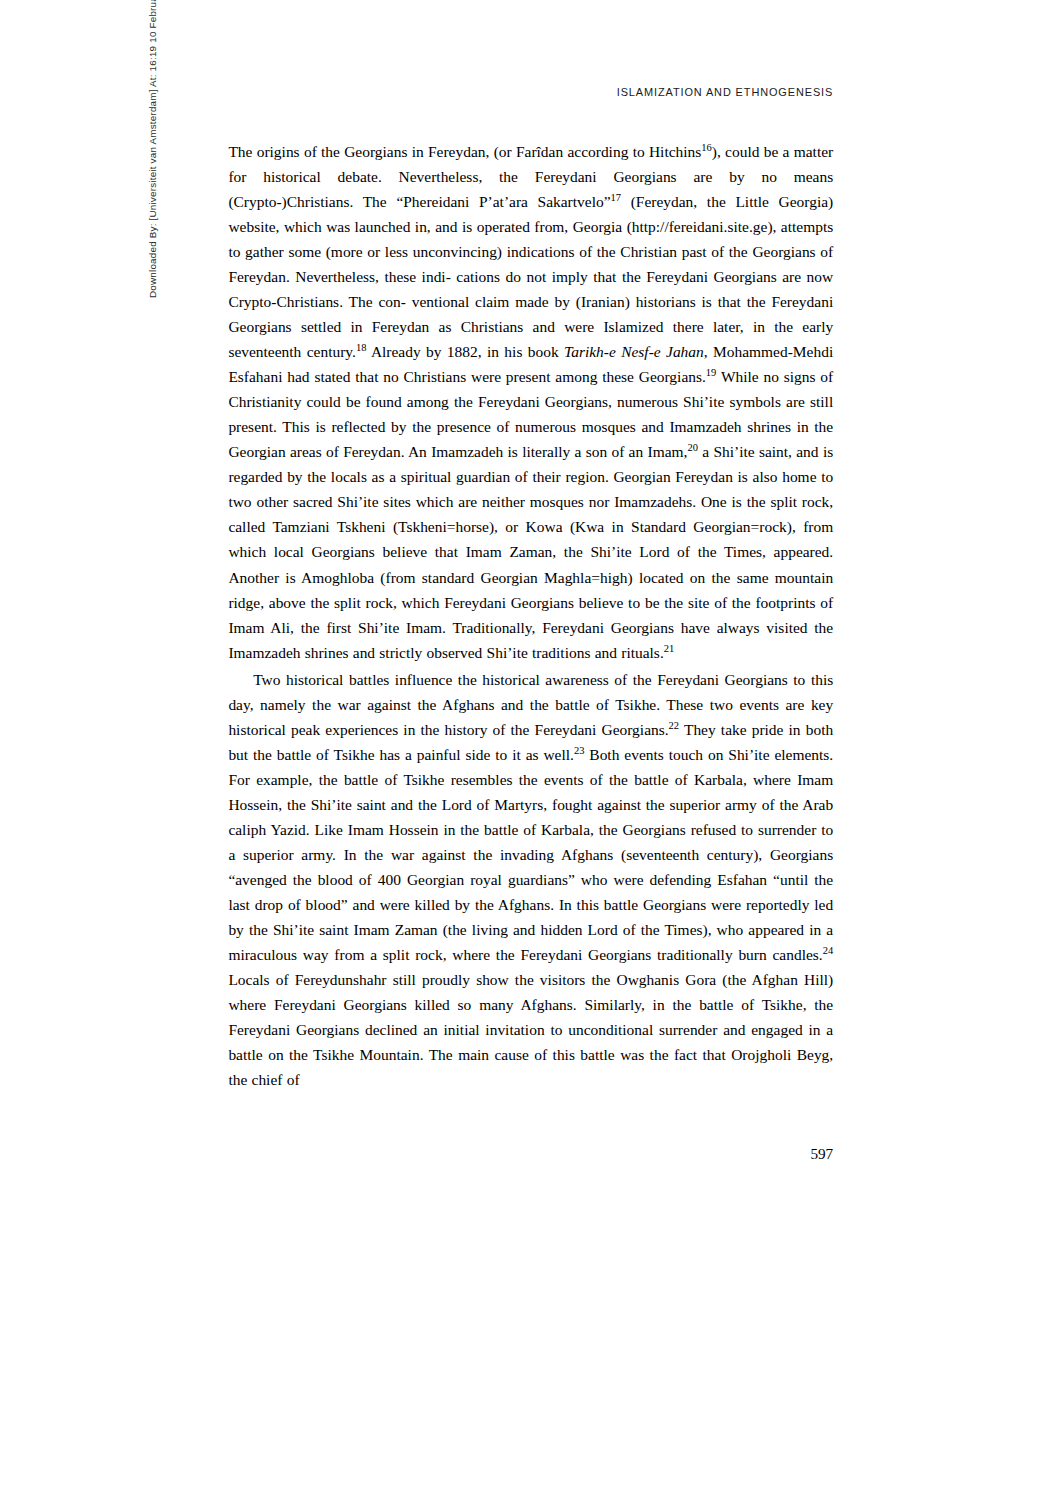Downloaded By: [Universiteit van Amsterdam] At: 16:19 10 February 2009
ISLAMIZATION AND ETHNOGENESIS
The origins of the Georgians in Fereydan, (or Farîdan according to Hitchins16), could be a matter for historical debate. Nevertheless, the Fereydani Georgians are by no means (Crypto-)Christians. The “Phereidani P’at’ara Sakartvelo”17 (Fereydan, the Little Georgia) website, which was launched in, and is operated from, Georgia (http://fereidani.site.ge), attempts to gather some (more or less unconvincing) indications of the Christian past of the Georgians of Fereydan. Nevertheless, these indi- cations do not imply that the Fereydani Georgians are now Crypto-Christians. The con- ventional claim made by (Iranian) historians is that the Fereydani Georgians settled in Fereydan as Christians and were Islamized there later, in the early seventeenth century.18 Already by 1882, in his book Tarikh-e Nesf-e Jahan, Mohammed-Mehdi Esfahani had stated that no Christians were present among these Georgians.19 While no signs of Christianity could be found among the Fereydani Georgians, numerous Shi’ite symbols are still present. This is reflected by the presence of numerous mosques and Imamzadeh shrines in the Georgian areas of Fereydan. An Imamzadeh is literally a son of an Imam,20 a Shi’ite saint, and is regarded by the locals as a spiritual guardian of their region. Georgian Fereydan is also home to two other sacred Shi’ite sites which are neither mosques nor Imamzadehs. One is the split rock, called Tamziani Tskheni (Tskheni=horse), or Kowa (Kwa in Standard Georgian=rock), from which local Georgians believe that Imam Zaman, the Shi’ite Lord of the Times, appeared. Another is Amoghloba (from standard Georgian Maghla=high) located on the same mountain ridge, above the split rock, which Fereydani Georgians believe to be the site of the footprints of Imam Ali, the first Shi’ite Imam. Traditionally, Fereydani Georgians have always visited the Imamzadeh shrines and strictly observed Shi’ite traditions and rituals.21
Two historical battles influence the historical awareness of the Fereydani Georgians to this day, namely the war against the Afghans and the battle of Tsikhe. These two events are key historical peak experiences in the history of the Fereydani Georgians.22 They take pride in both but the battle of Tsikhe has a painful side to it as well.23 Both events touch on Shi’ite elements. For example, the battle of Tsikhe resembles the events of the battle of Karbala, where Imam Hossein, the Shi’ite saint and the Lord of Martyrs, fought against the superior army of the Arab caliph Yazid. Like Imam Hossein in the battle of Karbala, the Georgians refused to surrender to a superior army. In the war against the invading Afghans (seventeenth century), Georgians “avenged the blood of 400 Georgian royal guardians” who were defending Esfahan “until the last drop of blood” and were killed by the Afghans. In this battle Georgians were reportedly led by the Shi’ite saint Imam Zaman (the living and hidden Lord of the Times), who appeared in a miraculous way from a split rock, where the Fereydani Georgians traditionally burn candles.24 Locals of Fereydunshahr still proudly show the visitors the Owghanis Gora (the Afghan Hill) where Fereydani Georgians killed so many Afghans. Similarly, in the battle of Tsikhe, the Fereydani Georgians declined an initial invitation to unconditional surrender and engaged in a battle on the Tsikhe Mountain. The main cause of this battle was the fact that Orojgholi Beyg, the chief of
597